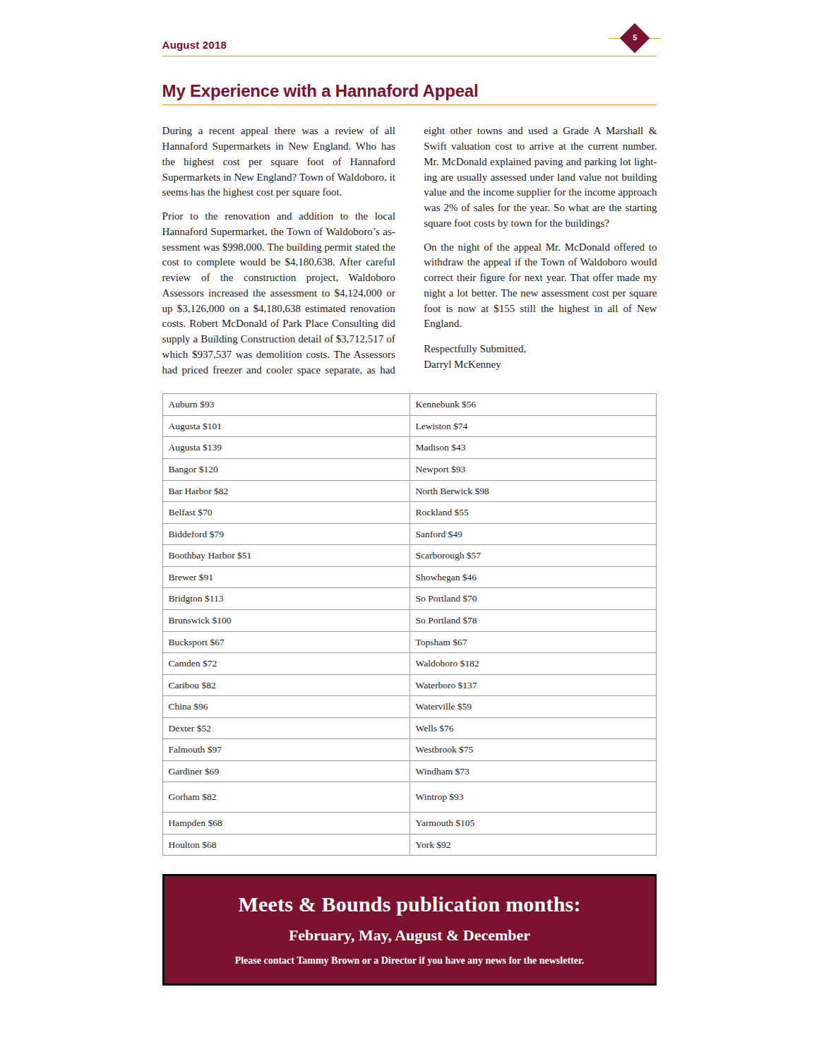August 2018
5
My Experience with a Hannaford Appeal
During a recent appeal there was a review of all Hannaford Supermarkets in New England. Who has the highest cost per square foot of Hannaford Supermarkets in New England? Town of Waldoboro, it seems has the highest cost per square foot.
Prior to the renovation and addition to the local Hannaford Supermarket, the Town of Waldoboro’s assessment was $998,000. The building permit stated the cost to complete would be $4,180,638. After careful review of the construction project, Waldoboro Assessors increased the assessment to $4,124,000 or up $3,126,000 on a $4,180,638 estimated renovation costs. Robert McDonald of Park Place Consulting did supply a Building Construction detail of $3,712,517 of which $937,537 was demolition costs. The Assessors had priced freezer and cooler space separate, as had eight other towns and used a Grade A Marshall & Swift valuation cost to arrive at the current number. Mr. McDonald explained paving and parking lot lighting are usually assessed under land value not building value and the income supplier for the income approach was 2% of sales for the year. So what are the starting square foot costs by town for the buildings?
On the night of the appeal Mr. McDonald offered to withdraw the appeal if the Town of Waldoboro would correct their figure for next year. That offer made my night a lot better. The new assessment cost per square foot is now at $155 still the highest in all of New England.
Respectfully Submitted,
Darryl McKenney
| Auburn $93 | Kennebunk $56 |
| Augusta $101 | Lewiston $74 |
| Augusta $139 | Madison $43 |
| Bangor $120 | Newport $93 |
| Bar Harbor $82 | North Berwick $98 |
| Belfast $70 | Rockland $55 |
| Biddeford $79 | Sanford $49 |
| Boothbay Harbor $51 | Scarborough $57 |
| Brewer $91 | Showhegan $46 |
| Bridgton $113 | So Portland $70 |
| Brunswick $100 | So Portland $78 |
| Bucksport $67 | Topsham $67 |
| Camden $72 | Waldoboro $182 |
| Caribou $82 | Waterboro $137 |
| China $96 | Waterville $59 |
| Dexter $52 | Wells $76 |
| Falmouth $97 | Westbrook $75 |
| Gardiner $69 | Windham $73 |
| Gorham $82 | Wintrop $93 |
| Hampden $68 | Yarmouth $105 |
| Houlton $68 | York $92 |
Meets & Bounds publication months:
February, May, August & December
Please contact Tammy Brown or a Director if you have any news for the newsletter.